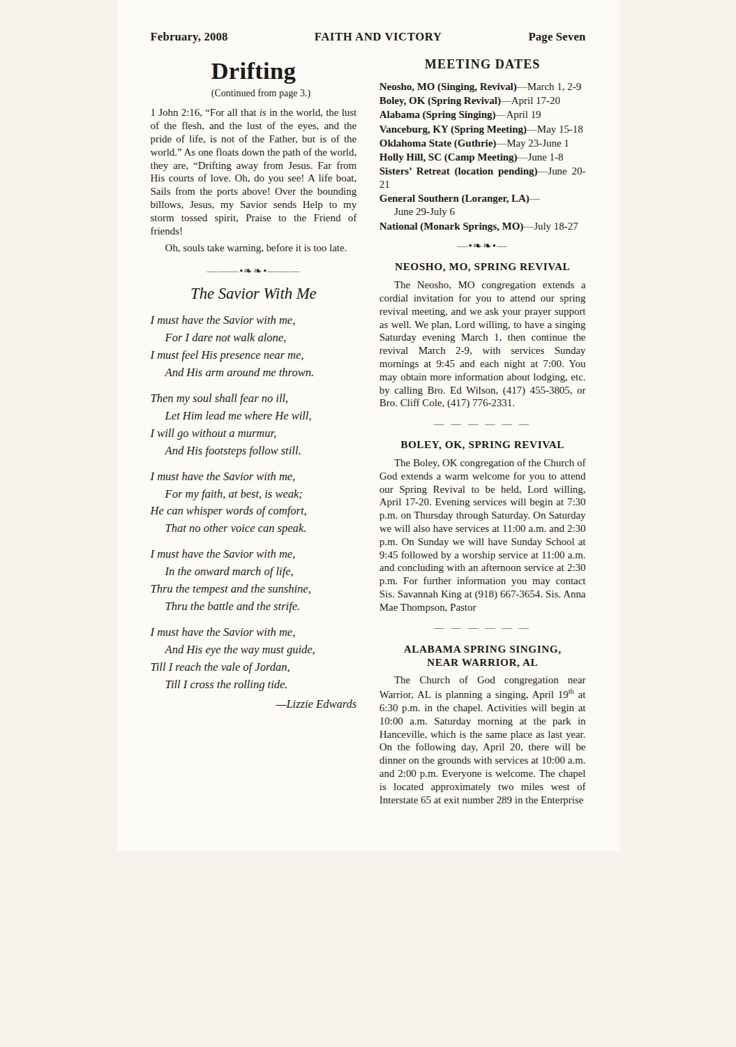February, 2008 FAITH AND VICTORY Page Seven
Drifting
(Continued from page 3.)
1 John 2:16, “For all that is in the world, the lust of the flesh, and the lust of the eyes, and the pride of life, is not of the Father, but is of the world.” As one floats down the path of the world, they are, “Drifting away from Jesus. Far from His courts of love. Oh, do you see! A life boat, Sails from the ports above! Over the bounding billows, Jesus, my Savior sends Help to my storm tossed spirit, Praise to the Friend of friends!
Oh, souls take warning, before it is too late.
———•❧❧•———
The Savior With Me
I must have the Savior with me, For I dare not walk alone, I must feel His presence near me, And His arm around me thrown.
Then my soul shall fear no ill, Let Him lead me where He will, I will go without a murmur, And His footsteps follow still.
I must have the Savior with me, For my faith, at best, is weak; He can whisper words of comfort, That no other voice can speak.
I must have the Savior with me, In the onward march of life, Thru the tempest and the sunshine, Thru the battle and the strife.
I must have the Savior with me, And His eye the way must guide, Till I reach the vale of Jordan, Till I cross the rolling tide.
—Lizzie Edwards
MEETING DATES
Neosho, MO (Singing, Revival)—March 1, 2-9
Boley, OK (Spring Revival)—April 17-20
Alabama (Spring Singing)—April 19
Vanceburg, KY (Spring Meeting)—May 15-18
Oklahoma State (Guthrie)—May 23-June 1
Holly Hill, SC (Camp Meeting)—June 1-8
Sisters’ Retreat (location pending)—June 20-21
General Southern (Loranger, LA)— June 29-July 6
National (Monark Springs, MO)—July 18-27
—•❧❧•—
NEOSHO, MO, SPRING REVIVAL
The Neosho, MO congregation extends a cordial invitation for you to attend our spring revival meeting, and we ask your prayer support as well. We plan, Lord willing, to have a singing Saturday evening March 1, then continue the revival March 2-9, with services Sunday mornings at 9:45 and each night at 7:00. You may obtain more information about lodging, etc. by calling Bro. Ed Wilson, (417) 455-3805, or Bro. Cliff Cole, (417) 776-2331.
— — — — — —
BOLEY, OK, SPRING REVIVAL
The Boley, OK congregation of the Church of God extends a warm welcome for you to attend our Spring Revival to be held, Lord willing, April 17-20. Evening services will begin at 7:30 p.m. on Thursday through Saturday. On Saturday we will also have services at 11:00 a.m. and 2:30 p.m. On Sunday we will have Sunday School at 9:45 followed by a worship service at 11:00 a.m. and concluding with an afternoon service at 2:30 p.m. For further information you may contact Sis. Savannah King at (918) 667-3654. Sis. Anna Mae Thompson, Pastor
— — — — — —
ALABAMA SPRING SINGING,
NEAR WARRIOR, AL
The Church of God congregation near Warrior, AL is planning a singing, April 19th at 6:30 p.m. in the chapel. Activities will begin at 10:00 a.m. Saturday morning at the park in Hanceville, which is the same place as last year. On the following day, April 20, there will be dinner on the grounds with services at 10:00 a.m. and 2:00 p.m. Everyone is welcome. The chapel is located approximately two miles west of Interstate 65 at exit number 289 in the Enterprise